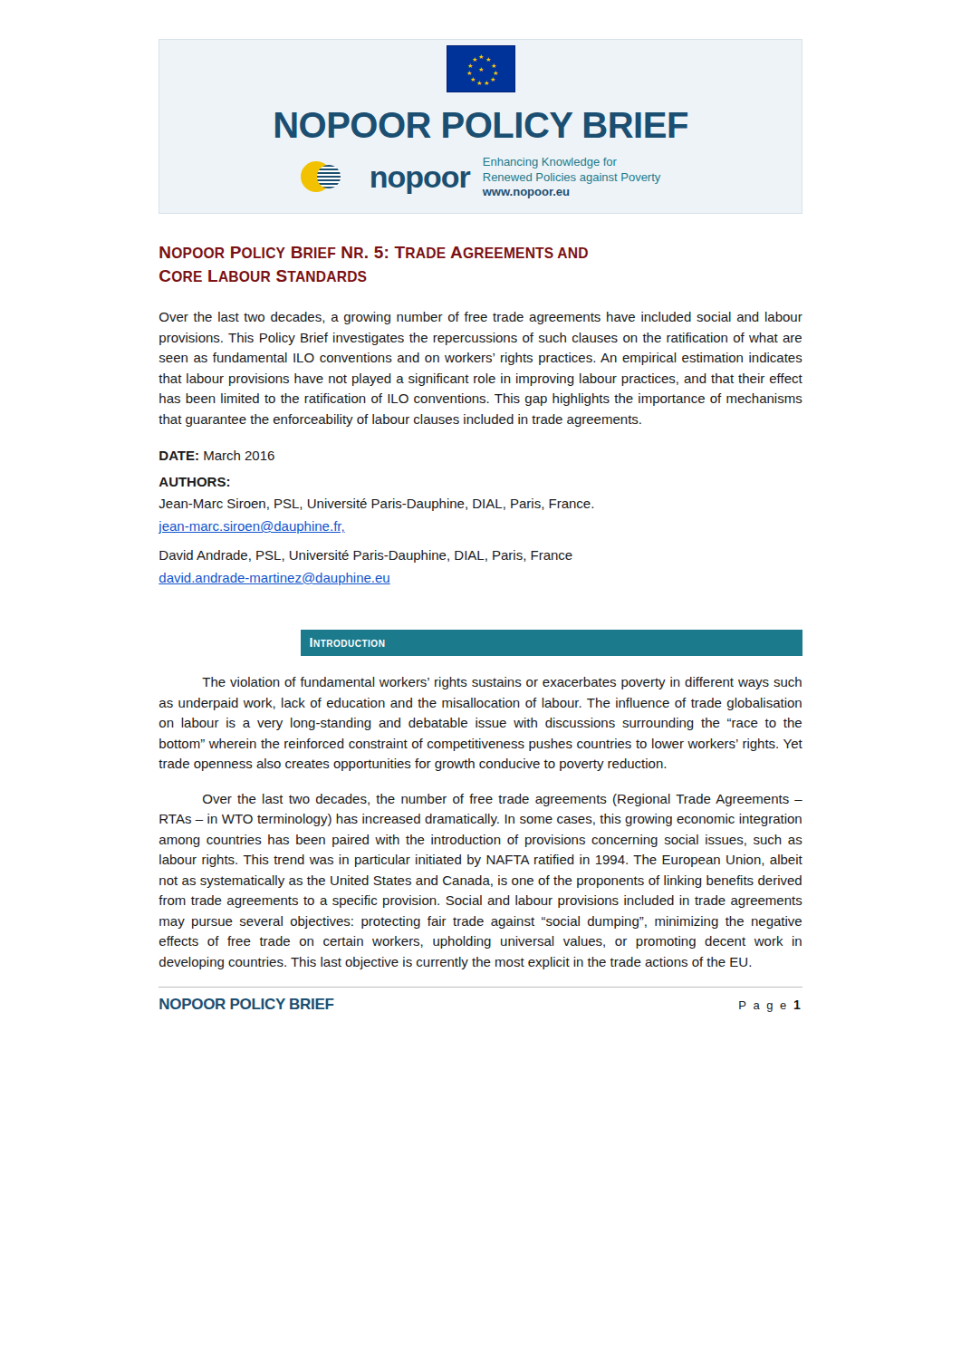★ ★ ★ ★ ★ ★ ★ ★ ★ ★ ★ ★
NOPOOR POLICY BRIEF
nopoor
Enhancing Knowledge for
Renewed Policies against Poverty
www.nopoor.eu
NOPOOR POLICY BRIEF NR. 5: TRADE AGREEMENTS AND
CORE LABOUR STANDARDS
Over the last two decades, a growing number of free trade agreements have included social and labour provisions. This Policy Brief investigates the repercussions of such clauses on the ratification of what are seen as fundamental ILO conventions and on workers’ rights practices. An empirical estimation indicates that labour provisions have not played a significant role in improving labour practices, and that their effect has been limited to the ratification of ILO conventions. This gap highlights the importance of mechanisms that guarantee the enforceability of labour clauses included in trade agreements.
DATE: March 2016
AUTHORS:
Jean-Marc Siroen, PSL, Université Paris-Dauphine, DIAL, Paris, France.
jean-marc.siroen@dauphine.fr,
David Andrade, PSL, Université Paris-Dauphine, DIAL, Paris, France
david.andrade-martinez@dauphine.eu
Introduction
The violation of fundamental workers’ rights sustains or exacerbates poverty in different ways such as underpaid work, lack of education and the misallocation of labour. The influence of trade globalisation on labour is a very long-standing and debatable issue with discussions surrounding the “race to the bottom” wherein the reinforced constraint of competitiveness pushes countries to lower workers’ rights. Yet trade openness also creates opportunities for growth conducive to poverty reduction.
Over the last two decades, the number of free trade agreements (Regional Trade Agreements – RTAs – in WTO terminology) has increased dramatically. In some cases, this growing economic integration among countries has been paired with the introduction of provisions concerning social issues, such as labour rights. This trend was in particular initiated by NAFTA ratified in 1994. The European Union, albeit not as systematically as the United States and Canada, is one of the proponents of linking benefits derived from trade agreements to a specific provision. Social and labour provisions included in trade agreements may pursue several objectives: protecting fair trade against “social dumping”, minimizing the negative effects of free trade on certain workers, upholding universal values, or promoting decent work in developing countries. This last objective is currently the most explicit in the trade actions of the EU.
NOPOOR POLICY BRIEF
P a g e 1